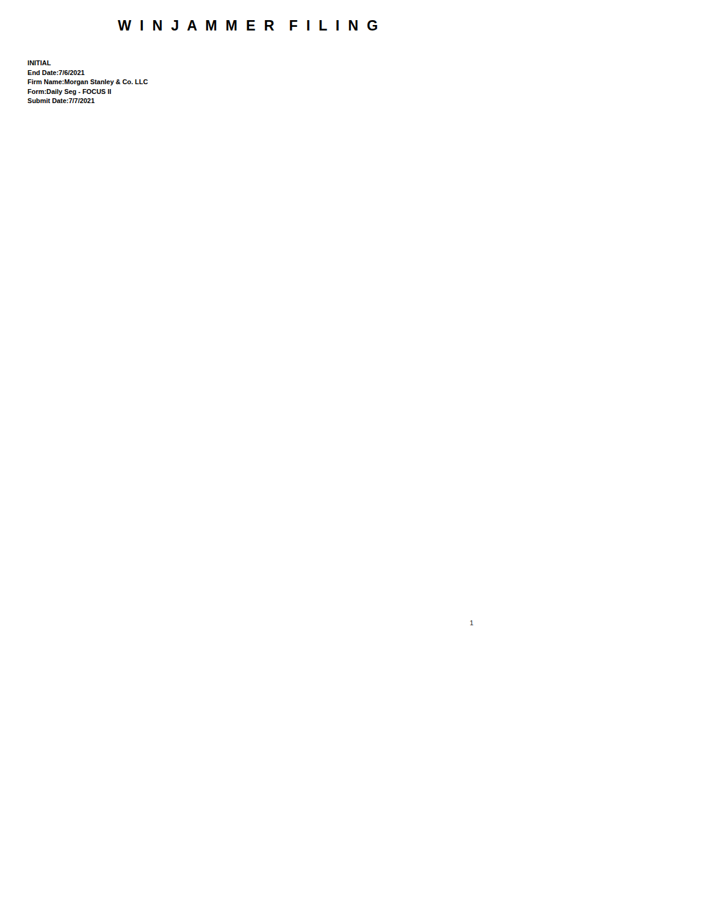W I N J A M M E R F I L I N G
INITIAL
End Date:7/6/2021
Firm Name:Morgan Stanley & Co. LLC
Form:Daily Seg - FOCUS II
Submit Date:7/7/2021
1